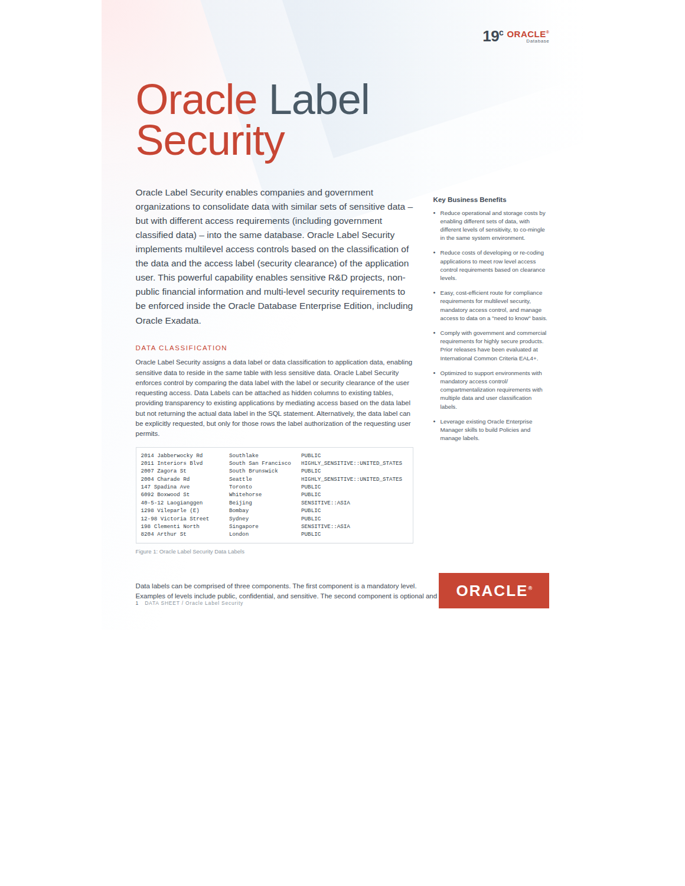19c
ORACLE®
Database
Oracle Label
Security
Oracle Label Security enables companies and government organizations to consolidate data with similar sets of sensitive data – but with different access requirements (including government classified data) – into the same database. Oracle Label Security implements multilevel access controls based on the classification of the data and the access label (security clearance) of the application user. This powerful capability enables sensitive R&D projects, non-public financial information and multi-level security requirements to be enforced inside the Oracle Database Enterprise Edition, including Oracle Exadata.
Data Classification
Oracle Label Security assigns a data label or data classification to application data, enabling sensitive data to reside in the same table with less sensitive data. Oracle Label Security enforces control by comparing the data label with the label or security clearance of the user requesting access. Data Labels can be attached as hidden columns to existing tables, providing transparency to existing applications by mediating access based on the data label but not returning the actual data label in the SQL statement. Alternatively, the data label can be explicitly requested, but only for those rows the label authorization of the requesting user permits.
| 2014 Jabberwocky Rd | Southlake | PUBLIC |
| 2011 Interiors Blvd | South San Francisco | HIGHLY_SENSITIVE::UNITED_STATES |
| 2007 Zagora St | South Brunswick | PUBLIC |
| 2004 Charade Rd | Seattle | HIGHLY_SENSITIVE::UNITED_STATES |
| 147 Spadina Ave | Toronto | PUBLIC |
| 6092 Boxwood St | Whitehorse | PUBLIC |
| 40-5-12 Laogianggen | Beijing | SENSITIVE::ASIA |
| 1298 Vileparle (E) | Bombay | PUBLIC |
| 12-98 Victoria Street | Sydney | PUBLIC |
| 198 Clementi North | Singapore | SENSITIVE::ASIA |
| 8204 Arthur St | London | PUBLIC |
Figure 1: Oracle Label Security Data Labels
Key Business Benefits
Reduce operational and storage costs by enabling different sets of data, with different levels of sensitivity, to co-mingle in the same system environment.
Reduce costs of developing or re-coding applications to meet row level access control requirements based on clearance levels.
Easy, cost-efficient route for compliance requirements for multilevel security, mandatory access control, and manage access to data on a "need to know" basis.
Comply with government and commercial requirements for highly secure products. Prior releases have been evaluated at International Common Criteria EAL4+.
Optimized to support environments with mandatory access control/ compartmentalization requirements with multiple data and user classification labels.
Leverage existing Oracle Enterprise Manager skills to build Policies and manage labels.
Data labels can be comprised of three components. The first component is a mandatory level. Examples of levels include public, confidential, and sensitive. The second component is optional and
1 DATA SHEET / Oracle Label Security
ORACLE®